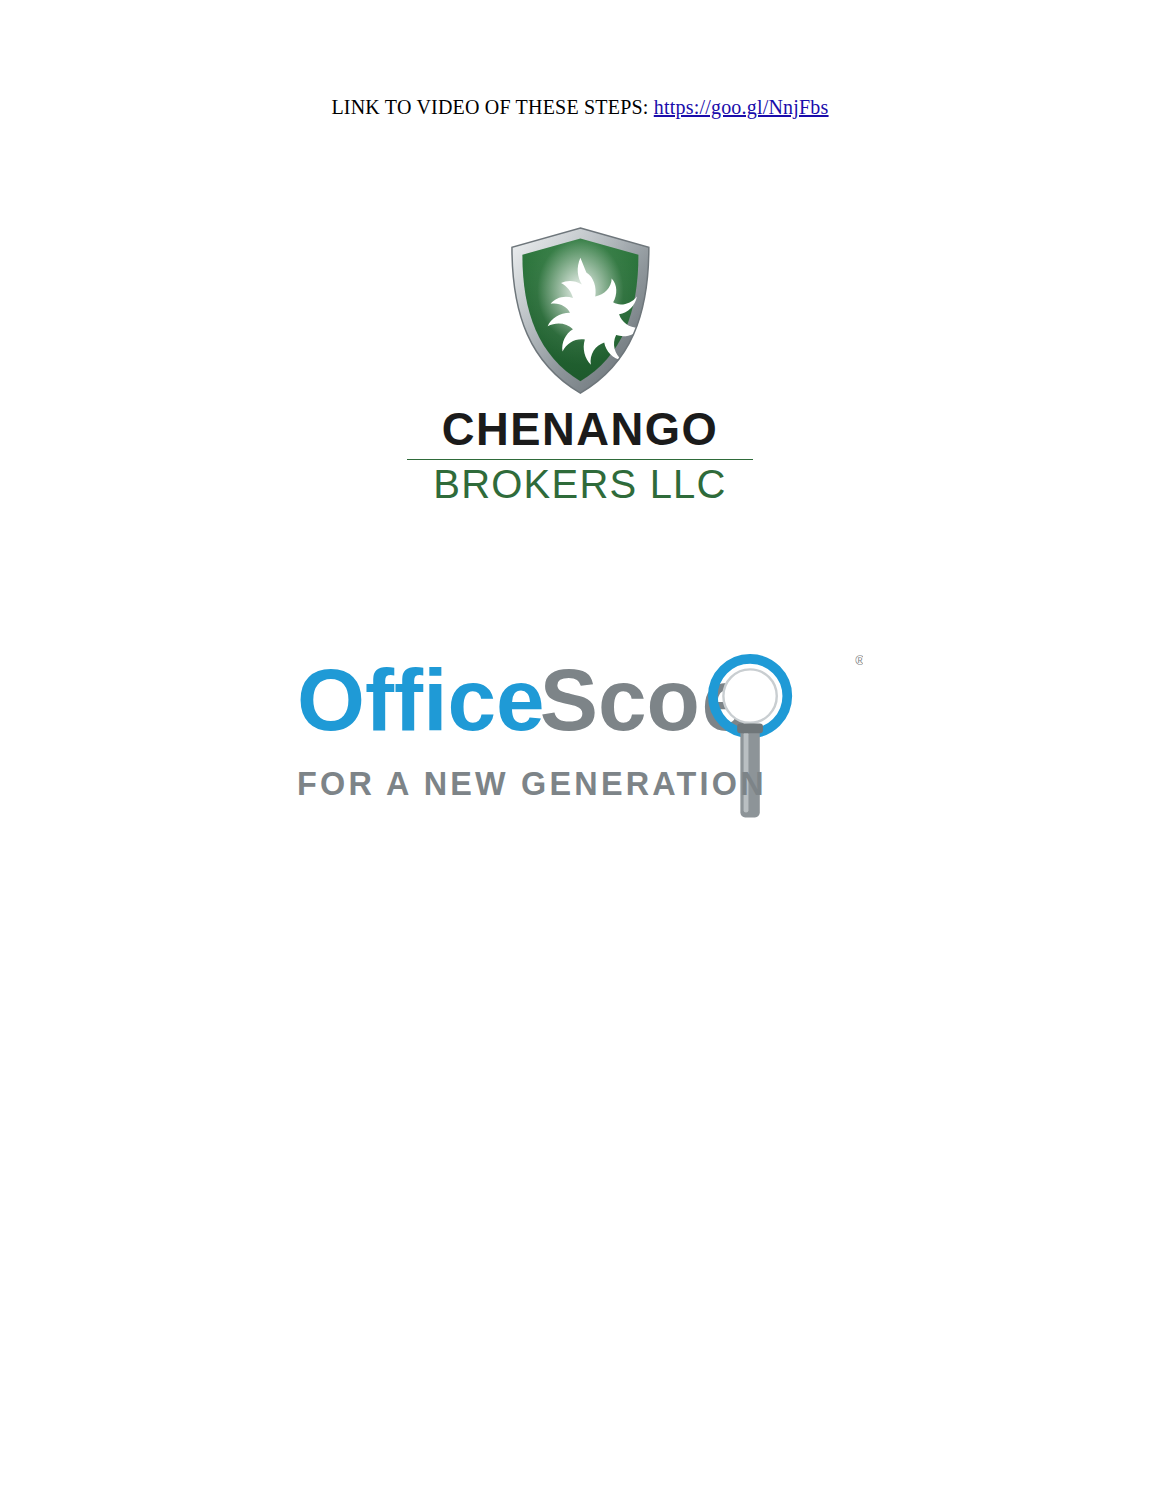LINK TO VIDEO OF THESE STEPS: https://goo.gl/NnjFbs
CHENANGO
BROKERS LLC
Office Sco e FOR A NEW GENERATION ®